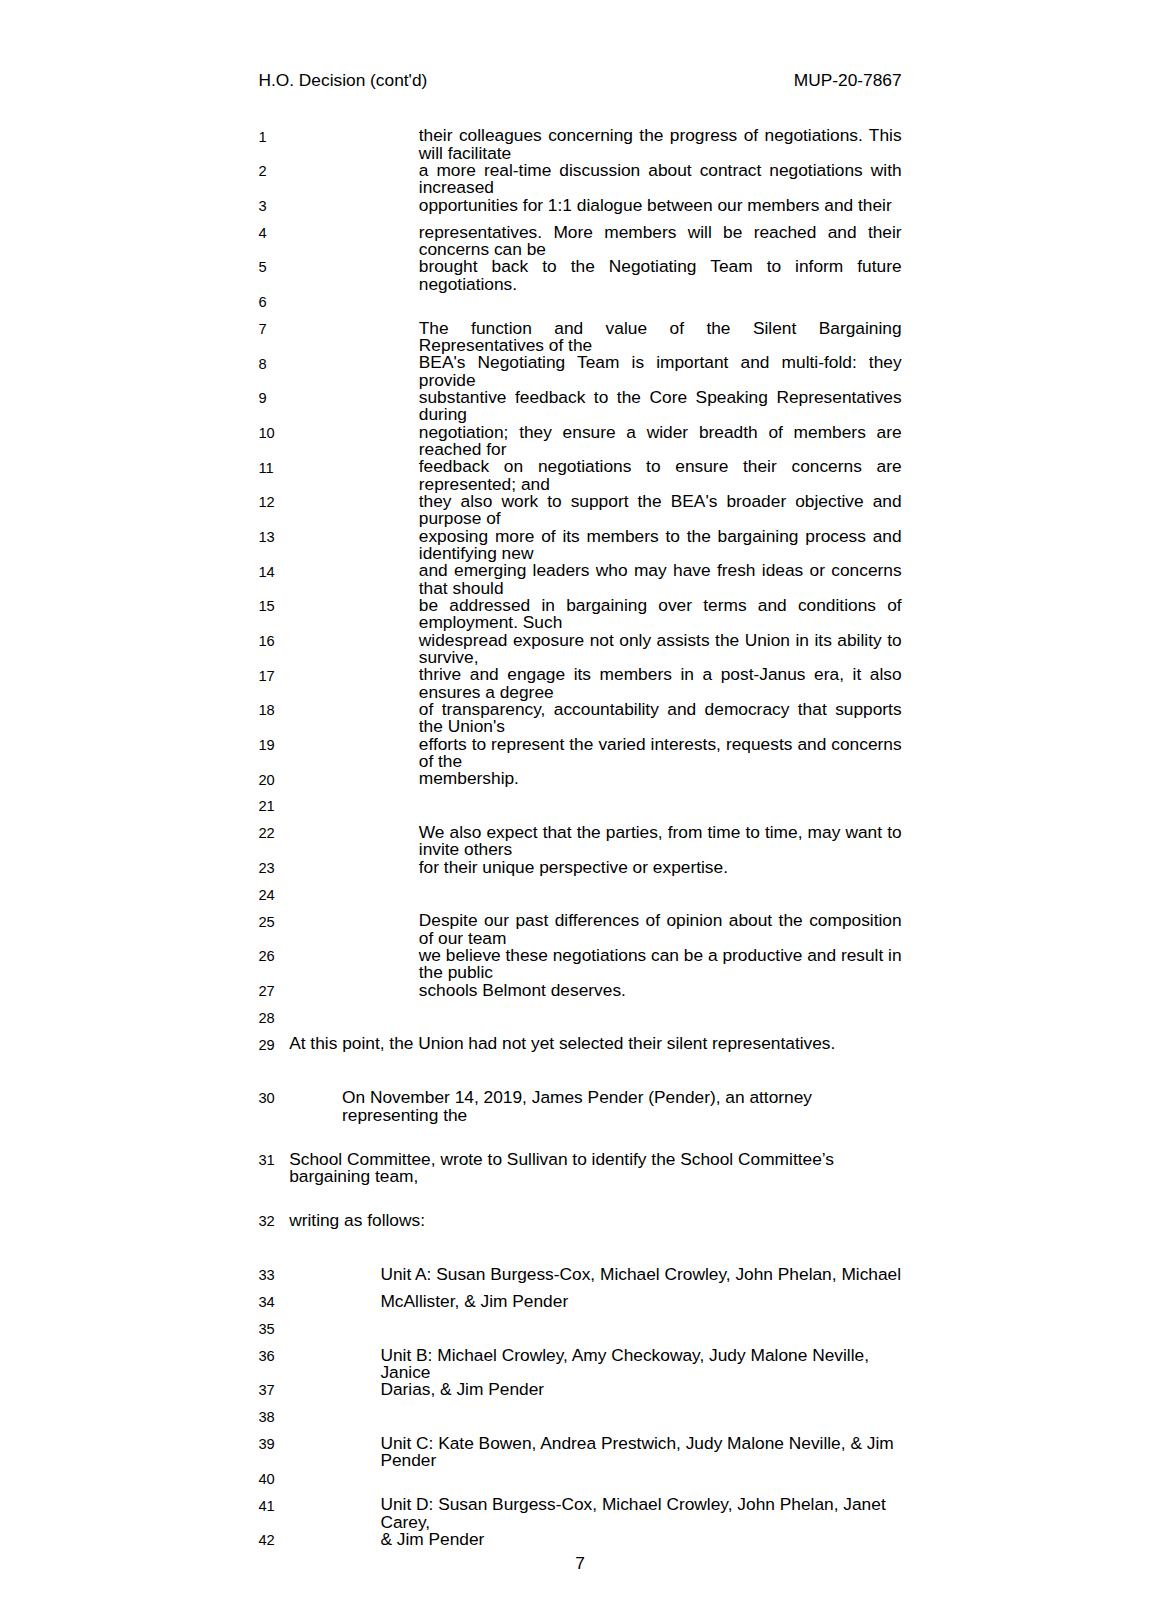H.O. Decision (cont'd)
MUP-20-7867
1
their colleagues concerning the progress of negotiations. This will facilitate
2
a more real-time discussion about contract negotiations with increased
3
opportunities for 1:1 dialogue between our members and their
4
representatives. More members will be reached and their concerns can be
5
brought back to the Negotiating Team to inform future negotiations.
6
7
The function and value of the Silent Bargaining Representatives of the
8
BEA's Negotiating Team is important and multi-fold: they provide
9
substantive feedback to the Core Speaking Representatives during
10
negotiation; they ensure a wider breadth of members are reached for
11
feedback on negotiations to ensure their concerns are represented; and
12
they also work to support the BEA's broader objective and purpose of
13
exposing more of its members to the bargaining process and identifying new
14
and emerging leaders who may have fresh ideas or concerns that should
15
be addressed in bargaining over terms and conditions of employment. Such
16
widespread exposure not only assists the Union in its ability to survive,
17
thrive and engage its members in a post-Janus era, it also ensures a degree
18
of transparency, accountability and democracy that supports the Union's
19
efforts to represent the varied interests, requests and concerns of the
20
membership.
21
22
We also expect that the parties, from time to time, may want to invite others
23
for their unique perspective or expertise.
24
25
Despite our past differences of opinion about the composition of our team
26
we believe these negotiations can be a productive and result in the public
27
schools Belmont deserves.
28
29
At this point, the Union had not yet selected their silent representatives.
30
On November 14, 2019, James Pender (Pender), an attorney representing the
31
School Committee, wrote to Sullivan to identify the School Committee’s bargaining team,
32
writing as follows:
33
Unit A: Susan Burgess-Cox, Michael Crowley, John Phelan, Michael
34
McAllister, & Jim Pender
35
36
Unit B: Michael Crowley, Amy Checkoway, Judy Malone Neville, Janice
37
Darias, & Jim Pender
38
39
Unit C: Kate Bowen, Andrea Prestwich, Judy Malone Neville, & Jim Pender
40
41
Unit D: Susan Burgess-Cox, Michael Crowley, John Phelan, Janet Carey,
42
& Jim Pender
7